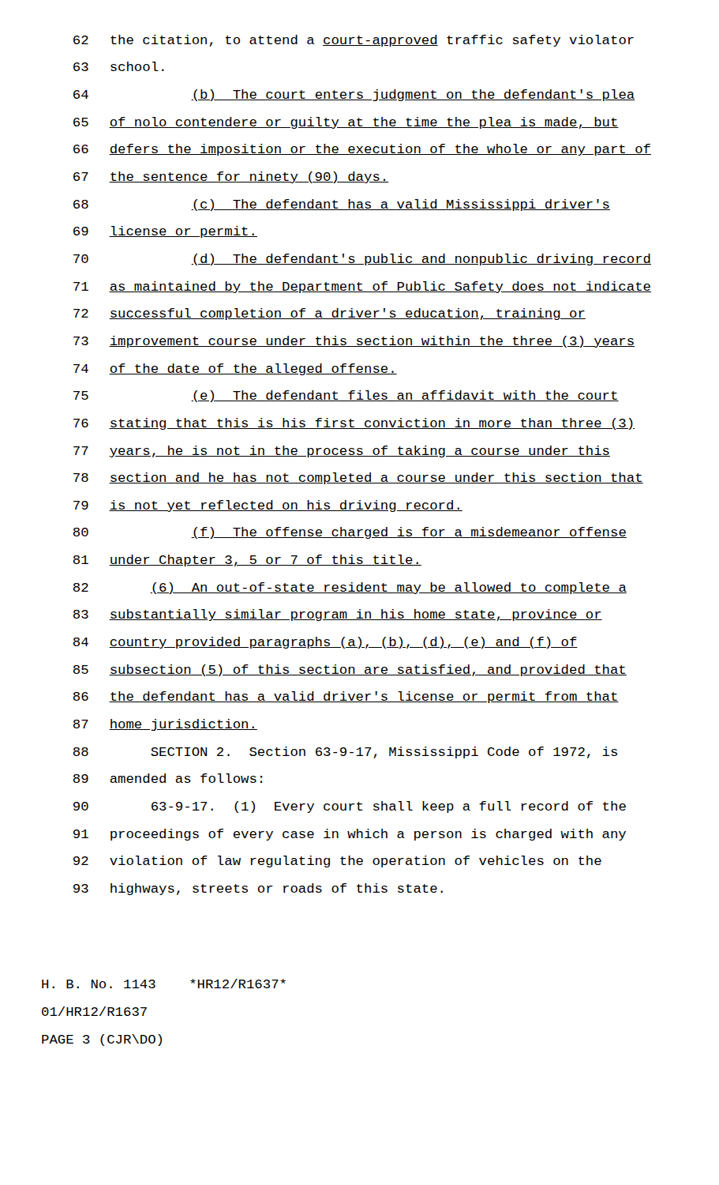62 the citation, to attend a court-approved traffic safety violator
63 school.
64 (b) The court enters judgment on the defendant's plea
65 of nolo contendere or guilty at the time the plea is made, but
66 defers the imposition or the execution of the whole or any part of
67 the sentence for ninety (90) days.
68 (c) The defendant has a valid Mississippi driver's
69 license or permit.
70 (d) The defendant's public and nonpublic driving record
71 as maintained by the Department of Public Safety does not indicate
72 successful completion of a driver's education, training or
73 improvement course under this section within the three (3) years
74 of the date of the alleged offense.
75 (e) The defendant files an affidavit with the court
76 stating that this is his first conviction in more than three (3)
77 years, he is not in the process of taking a course under this
78 section and he has not completed a course under this section that
79 is not yet reflected on his driving record.
80 (f) The offense charged is for a misdemeanor offense
81 under Chapter 3, 5 or 7 of this title.
82 (6) An out-of-state resident may be allowed to complete a
83 substantially similar program in his home state, province or
84 country provided paragraphs (a), (b), (d), (e) and (f) of
85 subsection (5) of this section are satisfied, and provided that
86 the defendant has a valid driver's license or permit from that
87 home jurisdiction.
88 SECTION 2. Section 63-9-17, Mississippi Code of 1972, is
89 amended as follows:
90 63-9-17. (1) Every court shall keep a full record of the
91 proceedings of every case in which a person is charged with any
92 violation of law regulating the operation of vehicles on the
93 highways, streets or roads of this state.
H. B. No. 1143 *HR12/R1637* 01/HR12/R1637 PAGE 3 (CJR\DO)